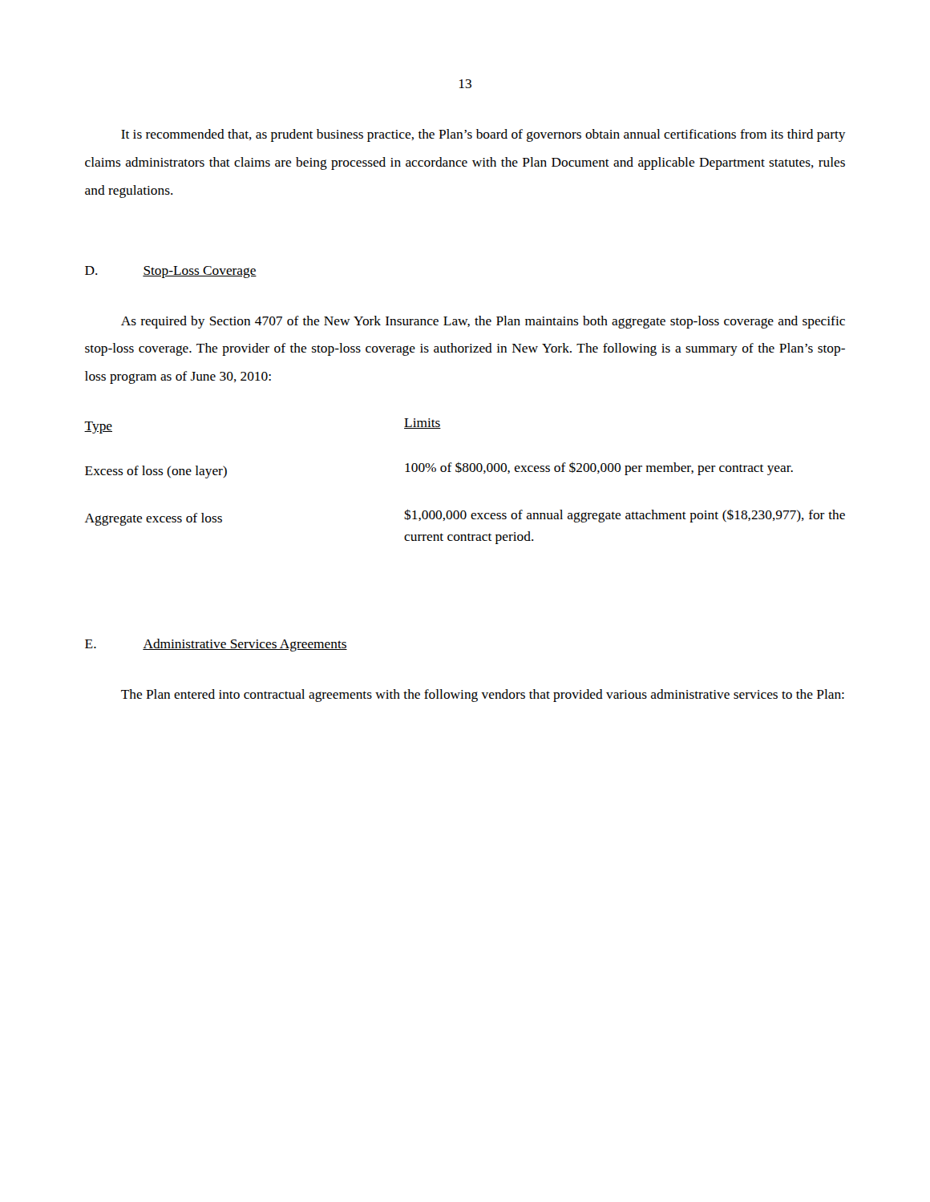13
It is recommended that, as prudent business practice, the Plan’s board of governors obtain annual certifications from its third party claims administrators that claims are being processed in accordance with the Plan Document and applicable Department statutes, rules and regulations.
D. Stop-Loss Coverage
As required by Section 4707 of the New York Insurance Law, the Plan maintains both aggregate stop-loss coverage and specific stop-loss coverage. The provider of the stop-loss coverage is authorized in New York. The following is a summary of the Plan’s stop-loss program as of June 30, 2010:
| Type | Limits |
| --- | --- |
| Excess of loss (one layer) | 100% of $800,000, excess of $200,000 per member, per contract year. |
| Aggregate excess of loss | $1,000,000 excess of annual aggregate attachment point ($18,230,977), for the current contract period. |
E. Administrative Services Agreements
The Plan entered into contractual agreements with the following vendors that provided various administrative services to the Plan: